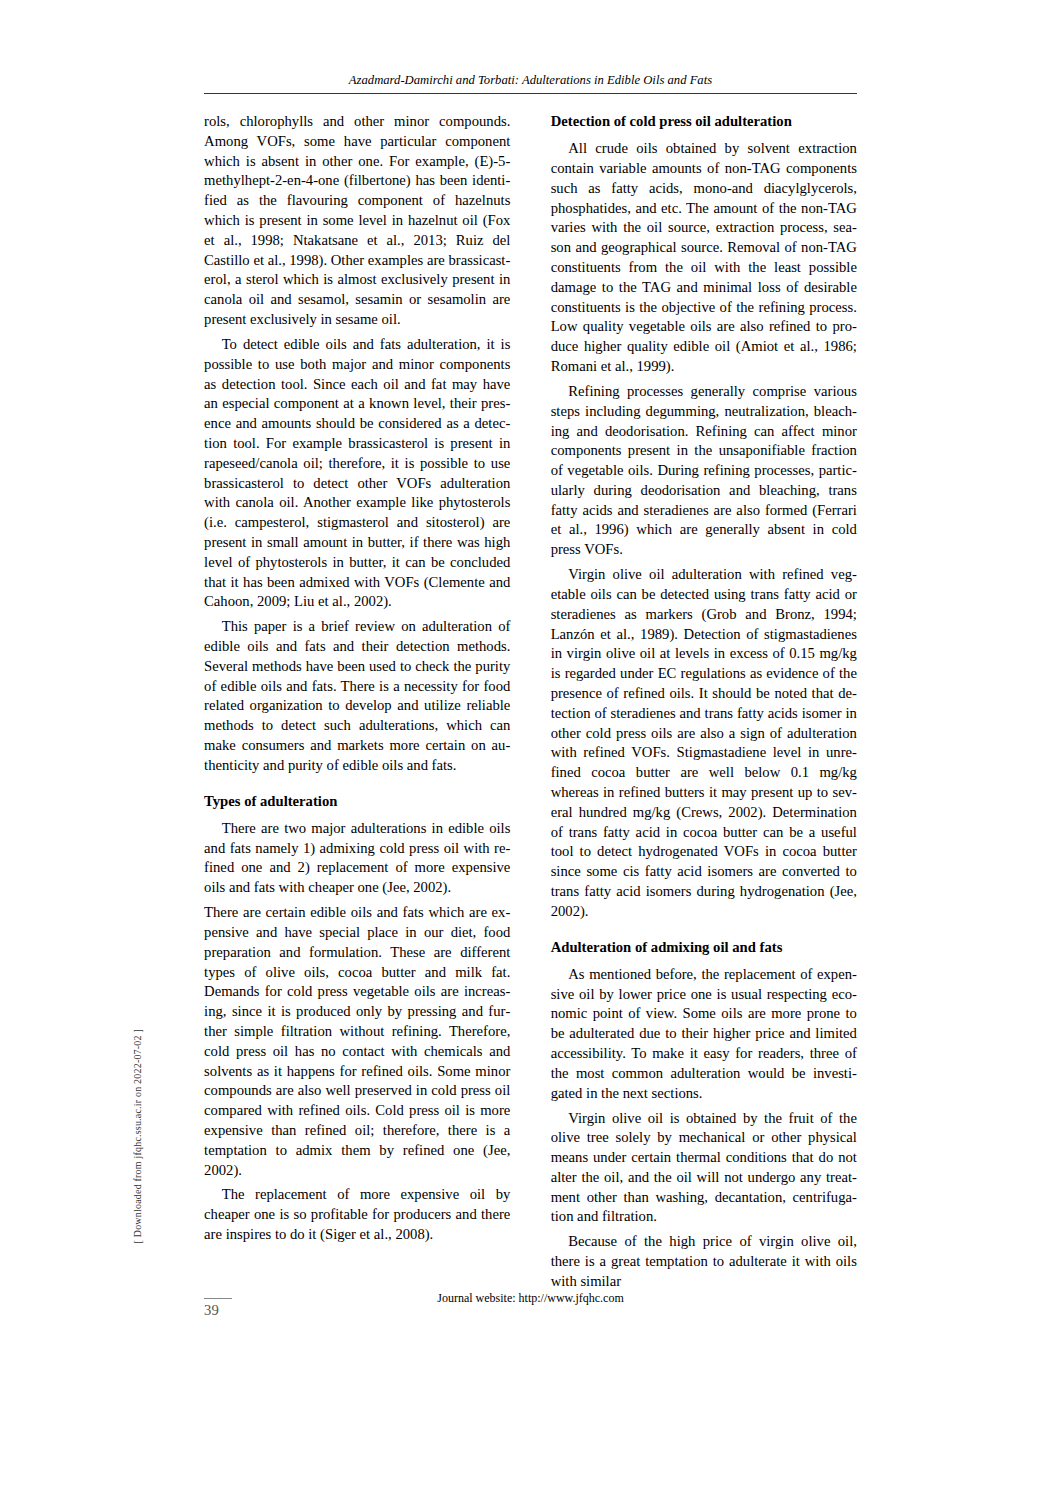Azadmard-Damirchi and Torbati: Adulterations in Edible Oils and Fats
rols, chlorophylls and other minor compounds. Among VOFs, some have particular component which is absent in other one. For example, (E)-5-methylhept-2-en-4-one (filbertone) has been identified as the flavouring component of hazelnuts which is present in some level in hazelnut oil (Fox et al., 1998; Ntakatsane et al., 2013; Ruiz del Castillo et al., 1998). Other examples are brassicasterol, a sterol which is almost exclusively present in canola oil and sesamol, sesamin or sesamolin are present exclusively in sesame oil.
To detect edible oils and fats adulteration, it is possible to use both major and minor components as detection tool. Since each oil and fat may have an especial component at a known level, their presence and amounts should be considered as a detection tool. For example brassicasterol is present in rapeseed/canola oil; therefore, it is possible to use brassicasterol to detect other VOFs adulteration with canola oil. Another example like phytosterols (i.e. campesterol, stigmasterol and sitosterol) are present in small amount in butter, if there was high level of phytosterols in butter, it can be concluded that it has been admixed with VOFs (Clemente and Cahoon, 2009; Liu et al., 2002).
This paper is a brief review on adulteration of edible oils and fats and their detection methods. Several methods have been used to check the purity of edible oils and fats. There is a necessity for food related organization to develop and utilize reliable methods to detect such adulterations, which can make consumers and markets more certain on authenticity and purity of edible oils and fats.
Types of adulteration
There are two major adulterations in edible oils and fats namely 1) admixing cold press oil with refined one and 2) replacement of more expensive oils and fats with cheaper one (Jee, 2002).
There are certain edible oils and fats which are expensive and have special place in our diet, food preparation and formulation. These are different types of olive oils, cocoa butter and milk fat. Demands for cold press vegetable oils are increasing, since it is produced only by pressing and further simple filtration without refining. Therefore, cold press oil has no contact with chemicals and solvents as it happens for refined oils. Some minor compounds are also well preserved in cold press oil compared with refined oils. Cold press oil is more expensive than refined oil; therefore, there is a temptation to admix them by refined one (Jee, 2002).
The replacement of more expensive oil by cheaper one is so profitable for producers and there are inspires to do it (Siger et al., 2008).
Detection of cold press oil adulteration
All crude oils obtained by solvent extraction contain variable amounts of non-TAG components such as fatty acids, mono-and diacylglycerols, phosphatides, and etc. The amount of the non-TAG varies with the oil source, extraction process, season and geographical source. Removal of non-TAG constituents from the oil with the least possible damage to the TAG and minimal loss of desirable constituents is the objective of the refining process. Low quality vegetable oils are also refined to produce higher quality edible oil (Amiot et al., 1986; Romani et al., 1999).
Refining processes generally comprise various steps including degumming, neutralization, bleaching and deodorisation. Refining can affect minor components present in the unsaponifiable fraction of vegetable oils. During refining processes, particularly during deodorisation and bleaching, trans fatty acids and steradienes are also formed (Ferrari et al., 1996) which are generally absent in cold press VOFs.
Virgin olive oil adulteration with refined vegetable oils can be detected using trans fatty acid or steradienes as markers (Grob and Bronz, 1994; Lanzón et al., 1989). Detection of stigmastadienes in virgin olive oil at levels in excess of 0.15 mg/kg is regarded under EC regulations as evidence of the presence of refined oils. It should be noted that detection of steradienes and trans fatty acids isomer in other cold press oils are also a sign of adulteration with refined VOFs. Stigmastadiene level in unrefined cocoa butter are well below 0.1 mg/kg whereas in refined butters it may present up to several hundred mg/kg (Crews, 2002). Determination of trans fatty acid in cocoa butter can be a useful tool to detect hydrogenated VOFs in cocoa butter since some cis fatty acid isomers are converted to trans fatty acid isomers during hydrogenation (Jee, 2002).
Adulteration of admixing oil and fats
As mentioned before, the replacement of expensive oil by lower price one is usual respecting economic point of view. Some oils are more prone to be adulterated due to their higher price and limited accessibility. To make it easy for readers, three of the most common adulteration would be investigated in the next sections.
Virgin olive oil is obtained by the fruit of the olive tree solely by mechanical or other physical means under certain thermal conditions that do not alter the oil, and the oil will not undergo any treatment other than washing, decantation, centrifugation and filtration.
Because of the high price of virgin olive oil, there is a great temptation to adulterate it with oils with similar
Journal website: http://www.jfqhc.com
39
[ Downloaded from jfqhc.ssu.ac.ir on 2022-07-02 ]